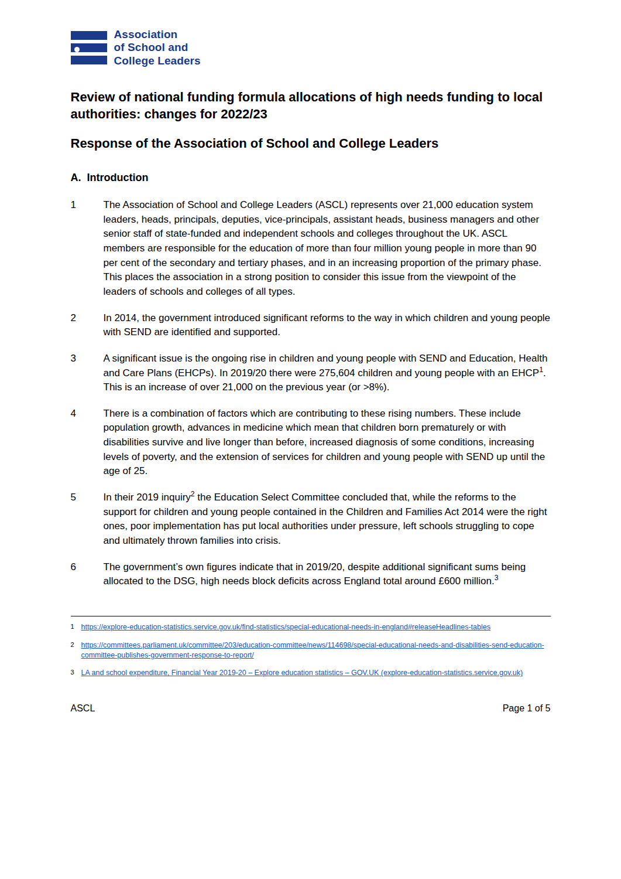Association
of School and
College Leaders
Review of national funding formula allocations of high needs funding to local authorities: changes for 2022/23
Response of the Association of School and College Leaders
A. Introduction
1 The Association of School and College Leaders (ASCL) represents over 21,000 education system leaders, heads, principals, deputies, vice-principals, assistant heads, business managers and other senior staff of state-funded and independent schools and colleges throughout the UK. ASCL members are responsible for the education of more than four million young people in more than 90 per cent of the secondary and tertiary phases, and in an increasing proportion of the primary phase. This places the association in a strong position to consider this issue from the viewpoint of the leaders of schools and colleges of all types.
2 In 2014, the government introduced significant reforms to the way in which children and young people with SEND are identified and supported.
3 A significant issue is the ongoing rise in children and young people with SEND and Education, Health and Care Plans (EHCPs). In 2019/20 there were 275,604 children and young people with an EHCP1. This is an increase of over 21,000 on the previous year (or >8%).
4 There is a combination of factors which are contributing to these rising numbers. These include population growth, advances in medicine which mean that children born prematurely or with disabilities survive and live longer than before, increased diagnosis of some conditions, increasing levels of poverty, and the extension of services for children and young people with SEND up until the age of 25.
5 In their 2019 inquiry2 the Education Select Committee concluded that, while the reforms to the support for children and young people contained in the Children and Families Act 2014 were the right ones, poor implementation has put local authorities under pressure, left schools struggling to cope and ultimately thrown families into crisis.
6 The government’s own figures indicate that in 2019/20, despite additional significant sums being allocated to the DSG, high needs block deficits across England total around £600 million.3
1 https://explore-education-statistics.service.gov.uk/find-statistics/special-educational-needs-in-england#releaseHeadlines-tables
2 https://committees.parliament.uk/committee/203/education-committee/news/114698/special-educational-needs-and-disabilities-send-education-committee-publishes-government-response-to-report/
3 LA and school expenditure, Financial Year 2019-20 – Explore education statistics – GOV.UK (explore-education-statistics.service.gov.uk)
ASCL Page 1 of 5